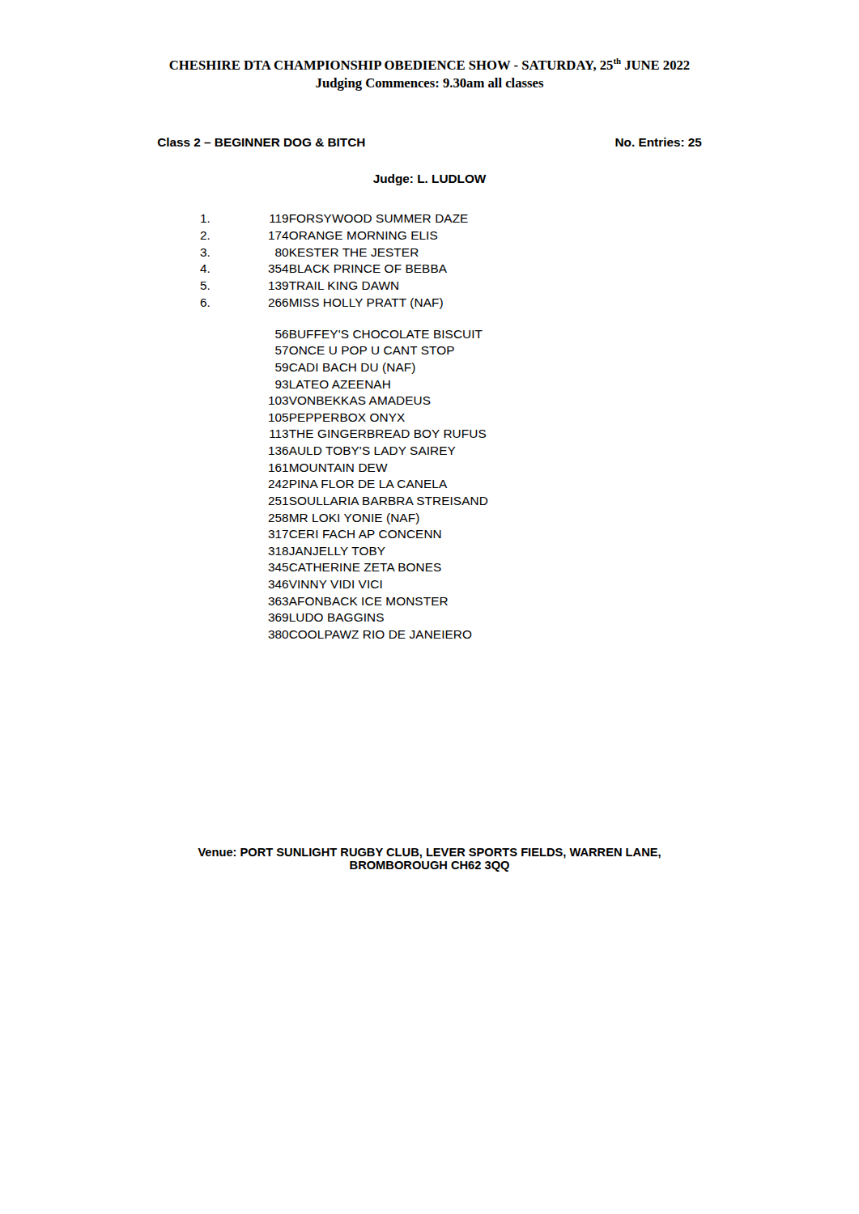CHESHIRE DTA CHAMPIONSHIP OBEDIENCE SHOW - SATURDAY, 25th JUNE 2022 Judging Commences: 9.30am all classes
Class 2 – BEGINNER DOG & BITCH No. Entries: 25
Judge: L. LUDLOW
| 1. | 119 | FORSYWOOD SUMMER DAZE |
| 2. | 174 | ORANGE MORNING ELIS |
| 3. | 80 | KESTER THE JESTER |
| 4. | 354 | BLACK PRINCE OF BEBBA |
| 5. | 139 | TRAIL KING DAWN |
| 6. | 266 | MISS HOLLY PRATT (NAF) |
| | 56 | BUFFEY'S CHOCOLATE BISCUIT |
| | 57 | ONCE U POP U CANT STOP |
| | 59 | CADI BACH DU (NAF) |
| | 93 | LATEO AZEENAH |
| | 103 | VONBEKKAS AMADEUS |
| | 105 | PEPPERBOX ONYX |
| | 113 | THE GINGERBREAD BOY RUFUS |
| | 136 | AULD TOBY'S LADY SAIREY |
| | 161 | MOUNTAIN DEW |
| | 242 | PINA FLOR DE LA CANELA |
| | 251 | SOULLARIA BARBRA STREISAND |
| | 258 | MR LOKI YONIE (NAF) |
| | 317 | CERI FACH AP CONCENN |
| | 318 | JANJELLY TOBY |
| | 345 | CATHERINE ZETA BONES |
| | 346 | VINNY VIDI VICI |
| | 363 | AFONBACK ICE MONSTER |
| | 369 | LUDO BAGGINS |
| | 380 | COOLPAWZ RIO DE JANEIERO |
Venue: PORT SUNLIGHT RUGBY CLUB, LEVER SPORTS FIELDS, WARREN LANE, BROMBOROUGH CH62 3QQ